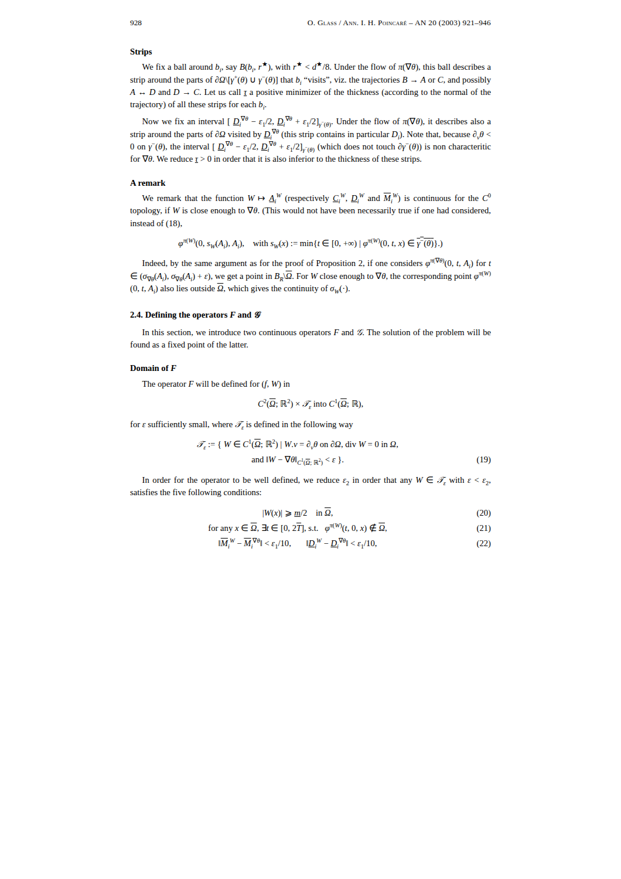928 O. Glass / Ann. I. H. Poincaré – AN 20 (2003) 921–946
Strips
We fix a ball around bi, say B(bi, r★), with r★ < d★/8. Under the flow of π(∇θ), this ball describes a strip around the parts of ∂Ω\[γ+(θ) ∪ γ−(θ)] that bi “visits”, viz. the trajectories B → A or C, and possibly A ↔ D and D → C. Let us call τ a positive minimizer of the thickness (according to the normal of the trajectory) of all these strips for each bi.
Now we fix an interval [ Di∇θ − ε1/2, Di∇θ + ε1/2]γ−(θ). Under the flow of π(∇θ), it describes also a strip around the parts of ∂Ω visited by Di∇θ (this strip contains in particular Di). Note that, because ∂νθ < 0 on γ−(θ), the interval [ Di∇θ − ε1/2, Di∇θ + ε1/2]γ−(θ) (which does not touch ∂γ−(θ)) is non characteritic for ∇θ. We reduce τ > 0 in order that it is also inferior to the thickness of these strips.
A remark
We remark that the function W ↦ AiW (respectively CiW, DiW and MiW) is continuous for the C0 topology, if W is close enough to ∇θ. (This would not have been necessarily true if one had considered, instead of (18),
φπ(W)(0, sW(Ai), Ai), with sW(x) := min{t ∈ [0, +∞) | φπ(W)(0, t, x) ∈ γ−(θ)}.)
Indeed, by the same argument as for the proof of Proposition 2, if one considers φπ(∇θ)(0, t, Ai) for t ∈ (σ∇θ(Ai), σ∇θ(Ai) + ε), we get a point in BR\Ω. For W close enough to ∇θ, the corresponding point φπ(W)(0, t, Ai) also lies outside Ω, which gives the continuity of σW(·).
2.4. Defining the operators F and 𝒢
In this section, we introduce two continuous operators F and 𝒢. The solution of the problem will be found as a fixed point of the latter.
Domain of F
The operator F will be defined for (f, W) in
C2(Ω; ℝ2) × 𝒯ε into C1(Ω; ℝ),
for ε sufficiently small, where 𝒯ε is defined in the following way
𝒯ε := { W ∈ C1(Ω; ℝ2) | W.ν = ∂νθ on ∂Ω, div W = 0 in Ω,
and ‖W − ∇θ‖C1(Ω; ℝ2) < ε }.
(19)
In order for the operator to be well defined, we reduce ε2 in order that any W ∈ 𝒯ε with ε < ε2, satisfies the five following conditions:
|W(x)| ⩾ m/2 in Ω,
(20)
for any x ∈ Ω, ∃t ∈ [0, 2T], s.t. φπ(W)(t, 0, x) ∉ Ω,
(21)
‖MiW − Mi∇θ‖ < ε1/10, ‖DiW − Di∇θ‖ < ε1/10,
(22)